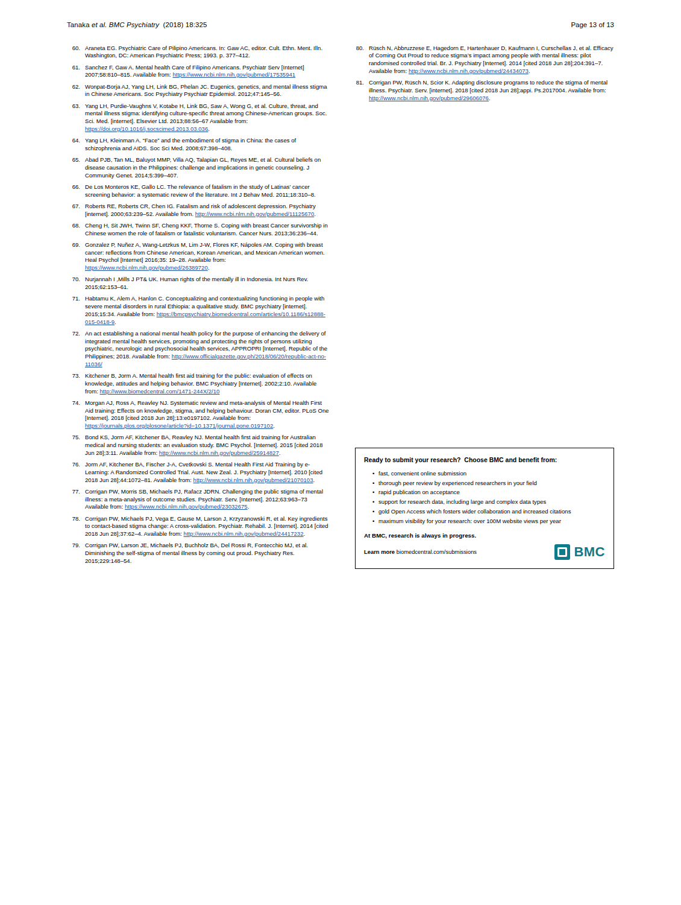Tanaka et al. BMC Psychiatry (2018) 18:325
Page 13 of 13
60. Araneta EG. Psychiatric Care of Pilipino Americans. In: Gaw AC, editor. Cult. Ethn. Ment. Illn. Washington, DC: American Psychiatric Press; 1993. p. 377–412.
61. Sanchez F, Gaw A. Mental health Care of Filipino Americans. Psychiatr Serv [Internet] 2007;58:810–815. Available from: https://www.ncbi.nlm.nih.gov/pubmed/17535941
62. Wonpat-Borja AJ, Yang LH, Link BG, Phelan JC. Eugenics, genetics, and mental illness stigma in Chinese Americans. Soc Psychiatry Psychiatr Epidemiol. 2012;47:145–56.
63. Yang LH, Purdie-Vaughns V, Kotabe H, Link BG, Saw A, Wong G, et al. Culture, threat, and mental illness stigma: identifying culture-specific threat among Chinese-American groups. Soc. Sci. Med. [internet]. Elsevier Ltd. 2013;88:56–67 Available from: https://doi.org/10.1016/j.socscimed.2013.03.036.
64. Yang LH, Kleinman A. “Face” and the embodiment of stigma in China: the cases of schizophrenia and AIDS. Soc Sci Med. 2008;67:398–408.
65. Abad PJB, Tan ML, Baluyot MMP, Villa AQ, Talapian GL, Reyes ME, et al. Cultural beliefs on disease causation in the Philippines: challenge and implications in genetic counseling. J Community Genet. 2014;5:399–407.
66. De Los Monteros KE, Gallo LC. The relevance of fatalism in the study of Latinas’ cancer screening behavior: a systematic review of the literature. Int J Behav Med. 2011;18:310–8.
67. Roberts RE, Roberts CR, Chen IG. Fatalism and risk of adolescent depression. Psychiatry [internet]. 2000;63:239–52. Available from. http://www.ncbi.nlm.nih.gov/pubmed/11125670.
68. Cheng H, Sit JWH, Twinn SF, Cheng KKF, Thorne S. Coping with breast Cancer survivorship in Chinese women the role of fatalism or fatalistic voluntarism. Cancer Nurs. 2013;36:236–44.
69. Gonzalez P, Nuñez A, Wang-Letzkus M, Lim J-W, Flores KF, Nápoles AM. Coping with breast cancer: reflections from Chinese American, Korean American, and Mexican American women. Heal Psychol [Internet] 2016;35: 19–28. Available from: https://www.ncbi.nlm.nih.gov/pubmed/26389720.
70. Nurjannah I ,Mills J PT& UK. Human rights of the mentally ill in Indonesia. Int Nurs Rev. 2015;62:153–61.
71. Habtamu K, Alem A, Hanlon C. Conceptualizing and contextualizing functioning in people with severe mental disorders in rural Ethiopia: a qualitative study. BMC psychiatry [internet]. 2015;15:34. Available from: https://bmcpsychiatry.biomedcentral.com/articles/10.1186/s12888-015-0418-9.
72. An act establishing a national mental health policy for the purpose of enhancing the delivery of integrated mental health services, promoting and protecting the rights of persons utilizing psychiatric, neurologic and psychosocial health services, APPROPRI [Internet]. Republic of the Philippines; 2018. Available from: http://www.officialgazette.gov.ph/2018/06/20/republic-act-no-11036/
73. Kitchener B, Jorm A. Mental health first aid training for the public: evaluation of effects on knowledge, attitudes and helping behavior. BMC Psychiatry [Internet]. 2002;2:10. Available from: http://www.biomedcentral.com/1471-244X/2/10
74. Morgan AJ, Ross A, Reavley NJ. Systematic review and meta-analysis of Mental Health First Aid training: Effects on knowledge, stigma, and helping behaviour. Doran CM, editor. PLoS One [Internet]. 2018 [cited 2018 Jun 28];13:e0197102. Available from: https://journals.plos.org/plosone/article?id=10.1371/journal.pone.0197102.
75. Bond KS, Jorm AF, Kitchener BA, Reavley NJ. Mental health first aid training for Australian medical and nursing students: an evaluation study. BMC Psychol. [Internet]. 2015 [cited 2018 Jun 28];3:11. Available from: http://www.ncbi.nlm.nih.gov/pubmed/25914827.
76. Jorm AF, Kitchener BA, Fischer J-A, Cvetkovski S. Mental Health First Aid Training by e-Learning: A Randomized Controlled Trial. Aust. New Zeal. J. Psychiatry [Internet]. 2010 [cited 2018 Jun 28];44:1072–81. Available from: http://www.ncbi.nlm.nih.gov/pubmed/21070103.
77. Corrigan PW, Morris SB, Michaels PJ, Rafacz JDRN. Challenging the public stigma of mental illness: a meta-analysis of outcome studies. Psychiatr. Serv. [Internet]. 2012;63:963–73 Available from: https://www.ncbi.nlm.nih.gov/pubmed/23032675.
78. Corrigan PW, Michaels PJ, Vega E, Gause M, Larson J, Krzyzanowski R, et al. Key ingredients to contact-based stigma change: A cross-validation. Psychiatr. Rehabil. J. [Internet]. 2014 [cited 2018 Jun 28];37:62–4. Available from: http://www.ncbi.nlm.nih.gov/pubmed/24417232.
79. Corrigan PW, Larson JE, Michaels PJ, Buchholz BA, Del Rossi R, Fontecchio MJ, et al. Diminishing the self-stigma of mental illness by coming out proud. Psychiatry Res. 2015;229:148–54.
80. Rüsch N, Abbruzzese E, Hagedorn E, Hartenhauer D, Kaufmann I, Curschellas J, et al. Efficacy of Coming Out Proud to reduce stigma’s impact among people with mental illness: pilot randomised controlled trial. Br. J. Psychiatry [Internet]. 2014 [cited 2018 Jun 28];204:391–7. Available from: http://www.ncbi.nlm.nih.gov/pubmed/24434073.
81. Corrigan PW, Rüsch N, Scior K. Adapting disclosure programs to reduce the stigma of mental illness. Psychiatr. Serv. [internet]. 2018 [cited 2018 Jun 28];appi. Ps.2017004. Available from: http://www.ncbi.nlm.nih.gov/pubmed/29606076.
Ready to submit your research? Choose BMC and benefit from:
fast, convenient online submission
thorough peer review by experienced researchers in your field
rapid publication on acceptance
support for research data, including large and complex data types
gold Open Access which fosters wider collaboration and increased citations
maximum visibility for your research: over 100M website views per year
At BMC, research is always in progress.
Learn more biomedcentral.com/submissions
BMC